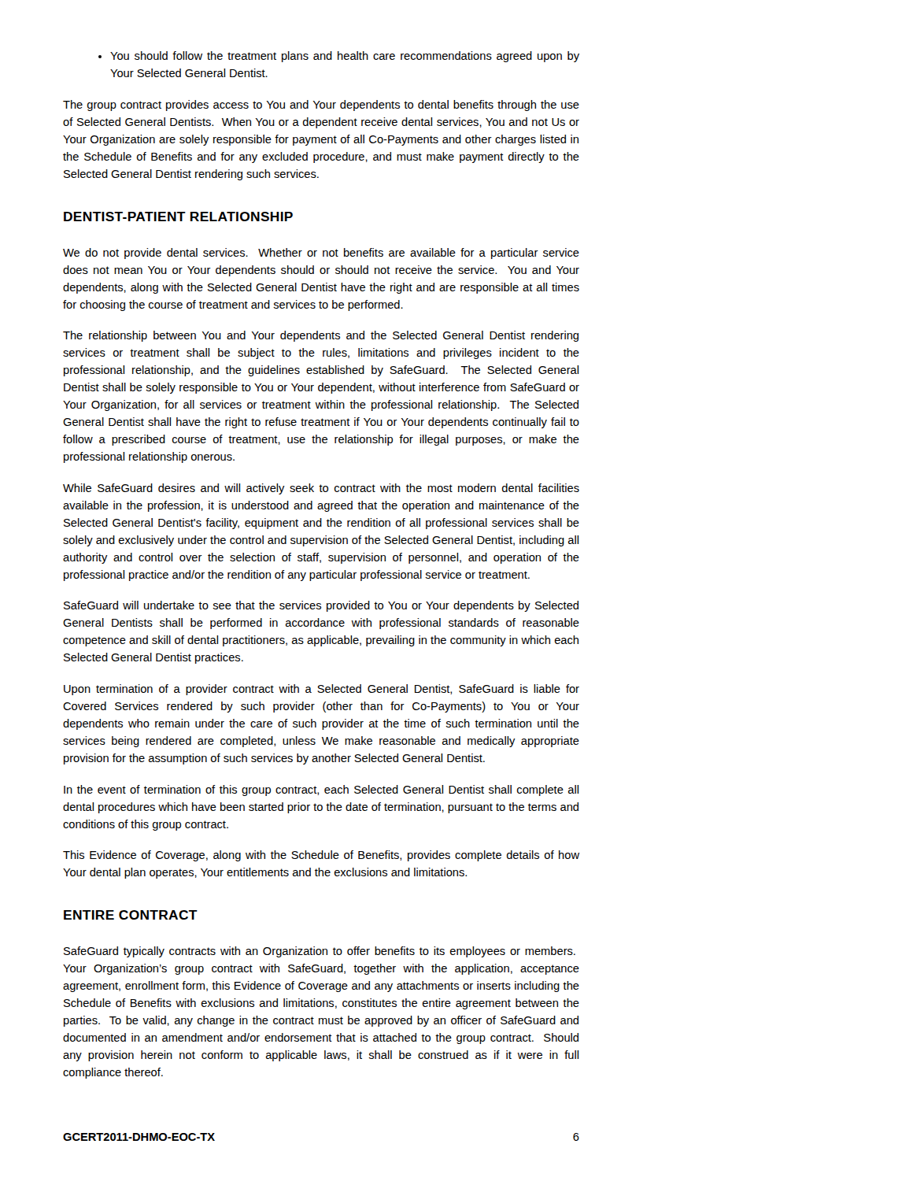You should follow the treatment plans and health care recommendations agreed upon by Your Selected General Dentist.
The group contract provides access to You and Your dependents to dental benefits through the use of Selected General Dentists. When You or a dependent receive dental services, You and not Us or Your Organization are solely responsible for payment of all Co-Payments and other charges listed in the Schedule of Benefits and for any excluded procedure, and must make payment directly to the Selected General Dentist rendering such services.
DENTIST-PATIENT RELATIONSHIP
We do not provide dental services. Whether or not benefits are available for a particular service does not mean You or Your dependents should or should not receive the service. You and Your dependents, along with the Selected General Dentist have the right and are responsible at all times for choosing the course of treatment and services to be performed.
The relationship between You and Your dependents and the Selected General Dentist rendering services or treatment shall be subject to the rules, limitations and privileges incident to the professional relationship, and the guidelines established by SafeGuard. The Selected General Dentist shall be solely responsible to You or Your dependent, without interference from SafeGuard or Your Organization, for all services or treatment within the professional relationship. The Selected General Dentist shall have the right to refuse treatment if You or Your dependents continually fail to follow a prescribed course of treatment, use the relationship for illegal purposes, or make the professional relationship onerous.
While SafeGuard desires and will actively seek to contract with the most modern dental facilities available in the profession, it is understood and agreed that the operation and maintenance of the Selected General Dentist's facility, equipment and the rendition of all professional services shall be solely and exclusively under the control and supervision of the Selected General Dentist, including all authority and control over the selection of staff, supervision of personnel, and operation of the professional practice and/or the rendition of any particular professional service or treatment.
SafeGuard will undertake to see that the services provided to You or Your dependents by Selected General Dentists shall be performed in accordance with professional standards of reasonable competence and skill of dental practitioners, as applicable, prevailing in the community in which each Selected General Dentist practices.
Upon termination of a provider contract with a Selected General Dentist, SafeGuard is liable for Covered Services rendered by such provider (other than for Co-Payments) to You or Your dependents who remain under the care of such provider at the time of such termination until the services being rendered are completed, unless We make reasonable and medically appropriate provision for the assumption of such services by another Selected General Dentist.
In the event of termination of this group contract, each Selected General Dentist shall complete all dental procedures which have been started prior to the date of termination, pursuant to the terms and conditions of this group contract.
This Evidence of Coverage, along with the Schedule of Benefits, provides complete details of how Your dental plan operates, Your entitlements and the exclusions and limitations.
ENTIRE CONTRACT
SafeGuard typically contracts with an Organization to offer benefits to its employees or members. Your Organization’s group contract with SafeGuard, together with the application, acceptance agreement, enrollment form, this Evidence of Coverage and any attachments or inserts including the Schedule of Benefits with exclusions and limitations, constitutes the entire agreement between the parties. To be valid, any change in the contract must be approved by an officer of SafeGuard and documented in an amendment and/or endorsement that is attached to the group contract. Should any provision herein not conform to applicable laws, it shall be construed as if it were in full compliance thereof.
GCERT2011-DHMO-EOC-TX 6